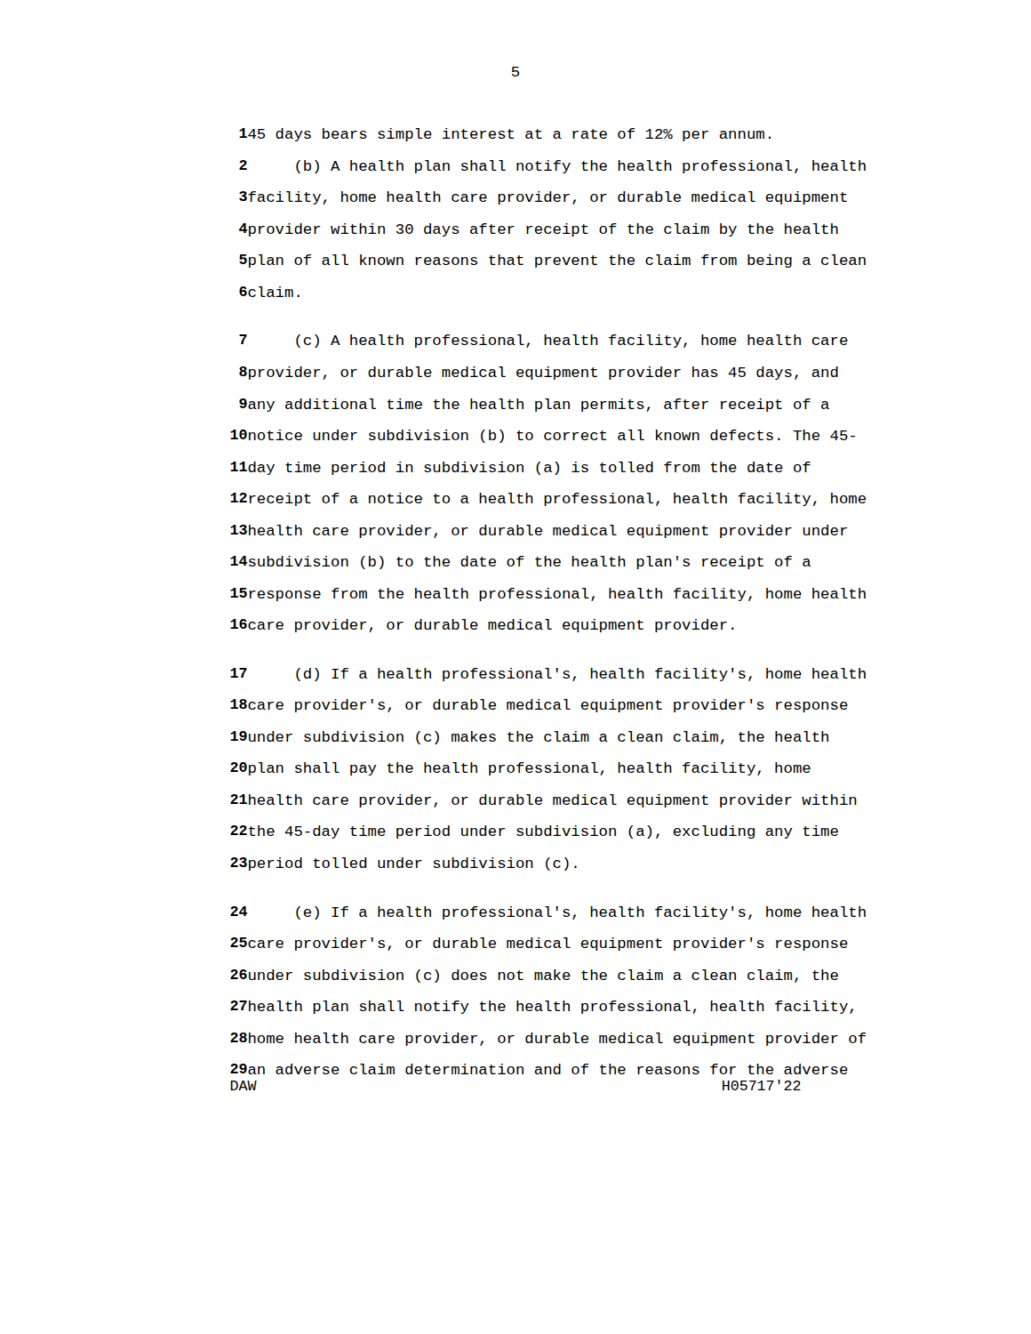5
| 1 | 45 days bears simple interest at a rate of 12% per annum. |
| 2 | (b) A health plan shall notify the health professional, health |
| 3 | facility, home health care provider, or durable medical equipment |
| 4 | provider within 30 days after receipt of the claim by the health |
| 5 | plan of all known reasons that prevent the claim from being a clean |
| 6 | claim. |
| 7 | (c) A health professional, health facility, home health care |
| 8 | provider, or durable medical equipment provider has 45 days, and |
| 9 | any additional time the health plan permits, after receipt of a |
| 10 | notice under subdivision (b) to correct all known defects. The 45- |
| 11 | day time period in subdivision (a) is tolled from the date of |
| 12 | receipt of a notice to a health professional, health facility, home |
| 13 | health care provider, or durable medical equipment provider under |
| 14 | subdivision (b) to the date of the health plan's receipt of a |
| 15 | response from the health professional, health facility, home health |
| 16 | care provider, or durable medical equipment provider. |
| 17 | (d) If a health professional's, health facility's, home health |
| 18 | care provider's, or durable medical equipment provider's response |
| 19 | under subdivision (c) makes the claim a clean claim, the health |
| 20 | plan shall pay the health professional, health facility, home |
| 21 | health care provider, or durable medical equipment provider within |
| 22 | the 45-day time period under subdivision (a), excluding any time |
| 23 | period tolled under subdivision (c). |
| 24 | (e) If a health professional's, health facility's, home health |
| 25 | care provider's, or durable medical equipment provider's response |
| 26 | under subdivision (c) does not make the claim a clean claim, the |
| 27 | health plan shall notify the health professional, health facility, |
| 28 | home health care provider, or durable medical equipment provider of |
| 29 | an adverse claim determination and of the reasons for the adverse |
DAW H05717'22